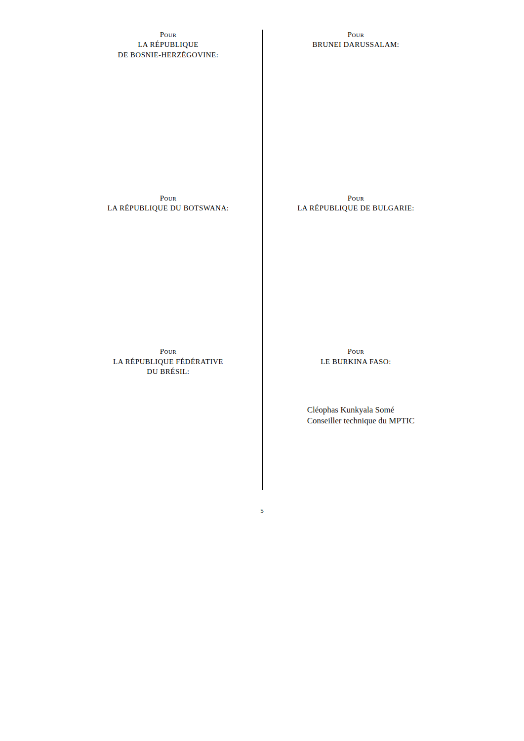Pour La République de Bosnie-Herzégovine:
Pour Brunei Darussalam:
​
Pour La République du Botswana:
Pour La République de Bulgarie:
​
Pour La République Fédérative du Brésil:
​
Pour Le Burkina Faso:
​
Cléophas Kunkyala Somé
Conseiller technique du MPTIC
5